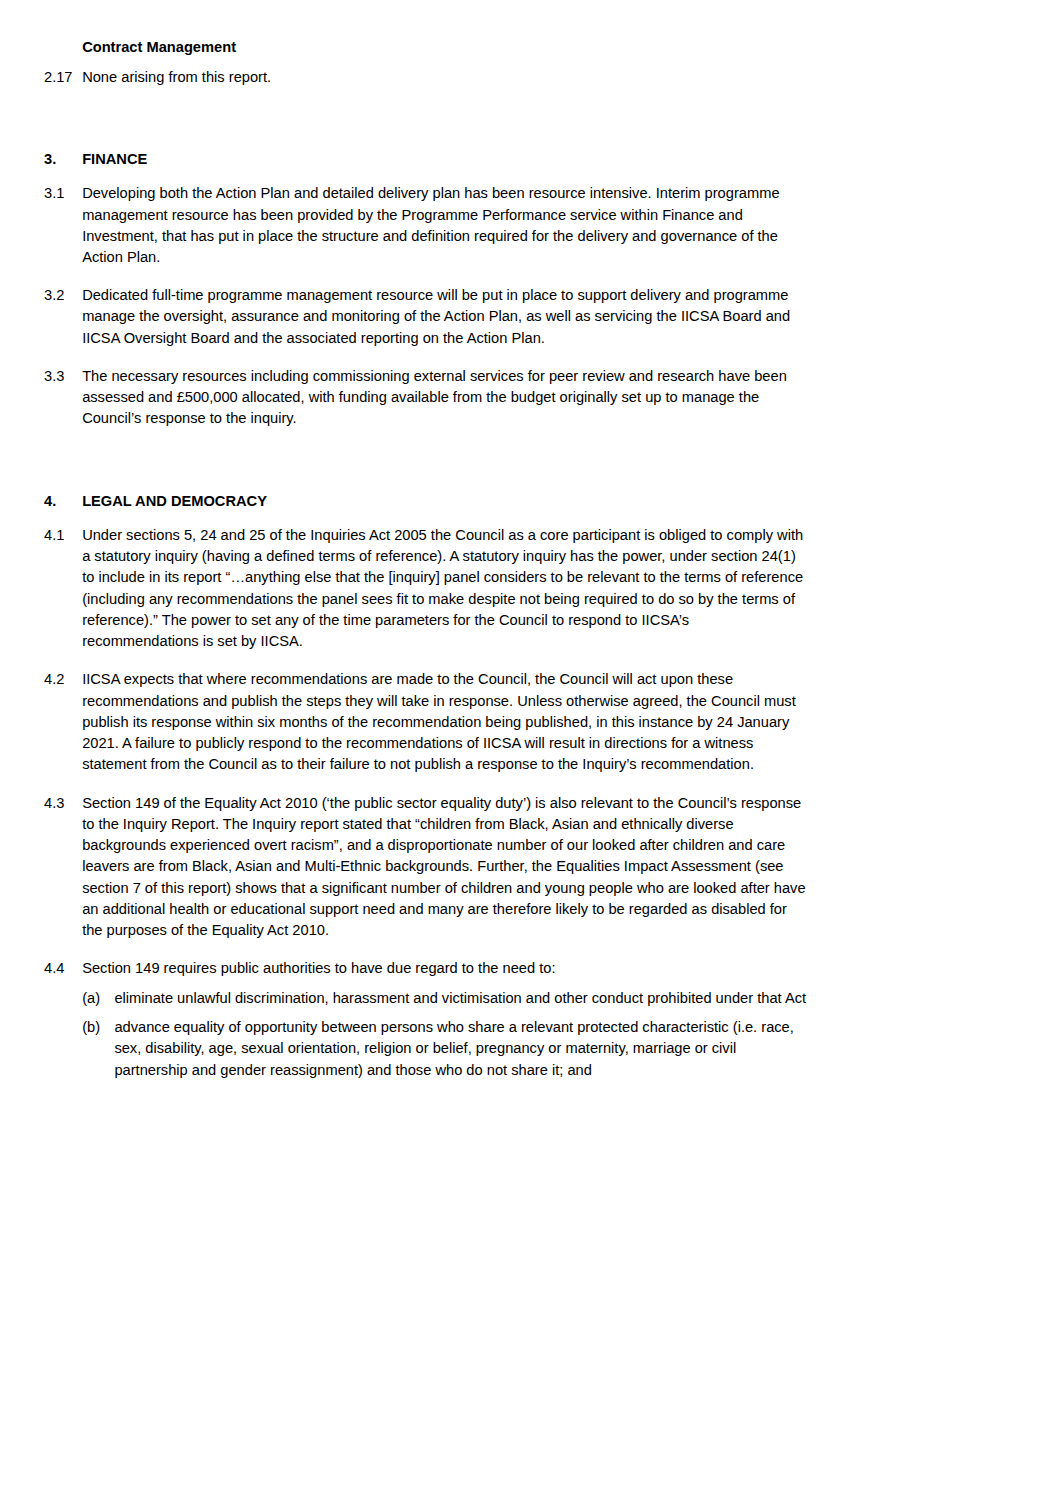Contract Management
2.17
None arising from this report.
3.
Finance
3.1
Developing both the Action Plan and detailed delivery plan has been resource intensive. Interim programme management resource has been provided by the Programme Performance service within Finance and Investment, that has put in place the structure and definition required for the delivery and governance of the Action Plan.
3.2
Dedicated full-time programme management resource will be put in place to support delivery and programme manage the oversight, assurance and monitoring of the Action Plan, as well as servicing the IICSA Board and IICSA Oversight Board and the associated reporting on the Action Plan.
3.3
The necessary resources including commissioning external services for peer review and research have been assessed and £500,000 allocated, with funding available from the budget originally set up to manage the Council’s response to the inquiry.
4.
Legal and Democracy
4.1
Under sections 5, 24 and 25 of the Inquiries Act 2005 the Council as a core participant is obliged to comply with a statutory inquiry (having a defined terms of reference). A statutory inquiry has the power, under section 24(1) to include in its report “…anything else that the [inquiry] panel considers to be relevant to the terms of reference (including any recommendations the panel sees fit to make despite not being required to do so by the terms of reference).” The power to set any of the time parameters for the Council to respond to IICSA’s recommendations is set by IICSA.
4.2
IICSA expects that where recommendations are made to the Council, the Council will act upon these recommendations and publish the steps they will take in response. Unless otherwise agreed, the Council must publish its response within six months of the recommendation being published, in this instance by 24 January 2021. A failure to publicly respond to the recommendations of IICSA will result in directions for a witness statement from the Council as to their failure to not publish a response to the Inquiry’s recommendation.
4.3
Section 149 of the Equality Act 2010 (‘the public sector equality duty’) is also relevant to the Council’s response to the Inquiry Report. The Inquiry report stated that “children from Black, Asian and ethnically diverse backgrounds experienced overt racism”, and a disproportionate number of our looked after children and care leavers are from Black, Asian and Multi-Ethnic backgrounds. Further, the Equalities Impact Assessment (see section 7 of this report) shows that a significant number of children and young people who are looked after have an additional health or educational support need and many are therefore likely to be regarded as disabled for the purposes of the Equality Act 2010.
4.4
Section 149 requires public authorities to have due regard to the need to:
(a) eliminate unlawful discrimination, harassment and victimisation and other conduct prohibited under that Act
(b) advance equality of opportunity between persons who share a relevant protected characteristic (i.e. race, sex, disability, age, sexual orientation, religion or belief, pregnancy or maternity, marriage or civil partnership and gender reassignment) and those who do not share it; and